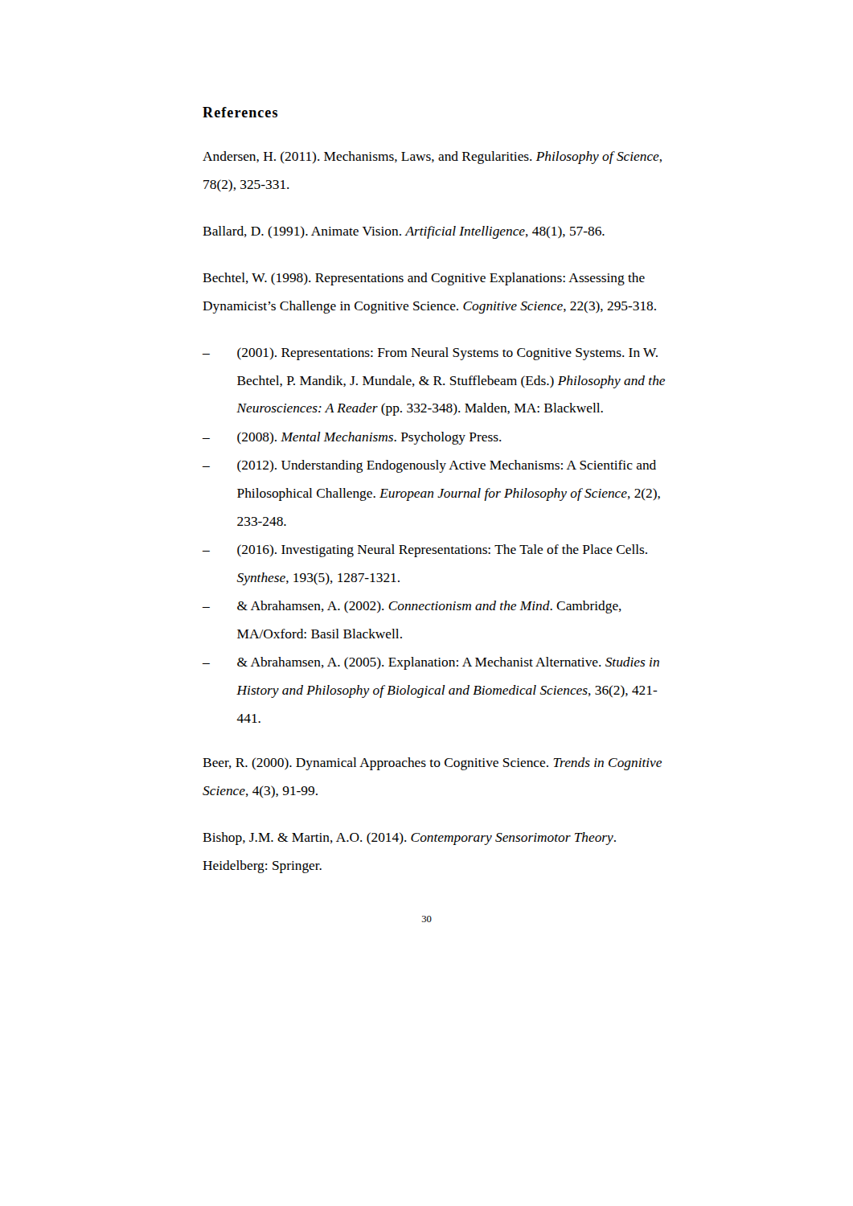References
Andersen, H. (2011). Mechanisms, Laws, and Regularities. Philosophy of Science, 78(2), 325-331.
Ballard, D. (1991). Animate Vision. Artificial Intelligence, 48(1), 57-86.
Bechtel, W. (1998). Representations and Cognitive Explanations: Assessing the Dynamicist’s Challenge in Cognitive Science. Cognitive Science, 22(3), 295-318.
–(2001). Representations: From Neural Systems to Cognitive Systems. In W. Bechtel, P. Mandik, J. Mundale, & R. Stufflebeam (Eds.) Philosophy and the Neurosciences: A Reader (pp. 332-348). Malden, MA: Blackwell.
–(2008). Mental Mechanisms. Psychology Press.
–(2012). Understanding Endogenously Active Mechanisms: A Scientific and Philosophical Challenge. European Journal for Philosophy of Science, 2(2), 233-248.
–(2016). Investigating Neural Representations: The Tale of the Place Cells. Synthese, 193(5), 1287-1321.
–& Abrahamsen, A. (2002). Connectionism and the Mind. Cambridge, MA/Oxford: Basil Blackwell.
–& Abrahamsen, A. (2005). Explanation: A Mechanist Alternative. Studies in History and Philosophy of Biological and Biomedical Sciences, 36(2), 421-441.
Beer, R. (2000). Dynamical Approaches to Cognitive Science. Trends in Cognitive Science, 4(3), 91-99.
Bishop, J.M. & Martin, A.O. (2014). Contemporary Sensorimotor Theory. Heidelberg: Springer.
30